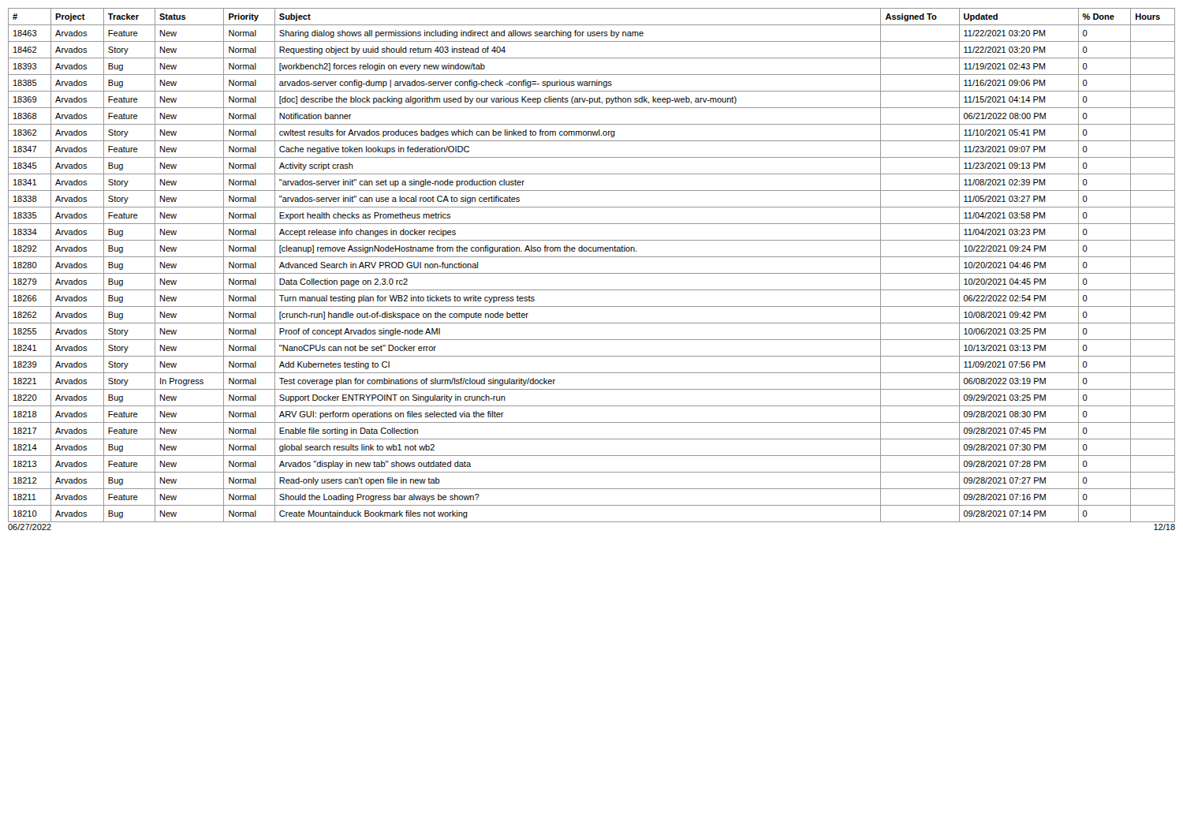| # | Project | Tracker | Status | Priority | Subject | Assigned To | Updated | % Done | Hours |
| --- | --- | --- | --- | --- | --- | --- | --- | --- | --- |
| 18463 | Arvados | Feature | New | Normal | Sharing dialog shows all permissions including indirect and allows searching for users by name | | 11/22/2021 03:20 PM | 0 | |
| 18462 | Arvados | Story | New | Normal | Requesting object by uuid should return 403 instead of 404 | | 11/22/2021 03:20 PM | 0 | |
| 18393 | Arvados | Bug | New | Normal | [workbench2] forces relogin on every new window/tab | | 11/19/2021 02:43 PM | 0 | |
| 18385 | Arvados | Bug | New | Normal | arvados-server config-dump / arvados-server config-check -config=- spurious warnings | | 11/16/2021 09:06 PM | 0 | |
| 18369 | Arvados | Feature | New | Normal | [doc] describe the block packing algorithm used by our various Keep clients (arv-put, python sdk, keep-web, arv-mount) | | 11/15/2021 04:14 PM | 0 | |
| 18368 | Arvados | Feature | New | Normal | Notification banner | | 06/21/2022 08:00 PM | 0 | |
| 18362 | Arvados | Story | New | Normal | cwltest results for Arvados produces badges which can be linked to from commonwl.org | | 11/10/2021 05:41 PM | 0 | |
| 18347 | Arvados | Feature | New | Normal | Cache negative token lookups in federation/OIDC | | 11/23/2021 09:07 PM | 0 | |
| 18345 | Arvados | Bug | New | Normal | Activity script crash | | 11/23/2021 09:13 PM | 0 | |
| 18341 | Arvados | Story | New | Normal | "arvados-server init" can set up a single-node production cluster | | 11/08/2021 02:39 PM | 0 | |
| 18338 | Arvados | Story | New | Normal | "arvados-server init" can use a local root CA to sign certificates | | 11/05/2021 03:27 PM | 0 | |
| 18335 | Arvados | Feature | New | Normal | Export health checks as Prometheus metrics | | 11/04/2021 03:58 PM | 0 | |
| 18334 | Arvados | Bug | New | Normal | Accept release info changes in docker recipes | | 11/04/2021 03:23 PM | 0 | |
| 18292 | Arvados | Bug | New | Normal | [cleanup] remove AssignNodeHostname from the configuration. Also from the documentation. | | 10/22/2021 09:24 PM | 0 | |
| 18280 | Arvados | Bug | New | Normal | Advanced Search in ARV PROD GUI non-functional | | 10/20/2021 04:46 PM | 0 | |
| 18279 | Arvados | Bug | New | Normal | Data Collection page on 2.3.0 rc2 | | 10/20/2021 04:45 PM | 0 | |
| 18266 | Arvados | Bug | New | Normal | Turn manual testing plan for WB2 into tickets to write cypress tests | | 06/22/2022 02:54 PM | 0 | |
| 18262 | Arvados | Bug | New | Normal | [crunch-run] handle out-of-diskspace on the compute node better | | 10/08/2021 09:42 PM | 0 | |
| 18255 | Arvados | Story | New | Normal | Proof of concept Arvados single-node AMI | | 10/06/2021 03:25 PM | 0 | |
| 18241 | Arvados | Story | New | Normal | "NanoCPUs can not be set" Docker error | | 10/13/2021 03:13 PM | 0 | |
| 18239 | Arvados | Story | New | Normal | Add Kubernetes testing to CI | | 11/09/2021 07:56 PM | 0 | |
| 18221 | Arvados | Story | In Progress | Normal | Test coverage plan for combinations of slurm/lsf/cloud singularity/docker | | 06/08/2022 03:19 PM | 0 | |
| 18220 | Arvados | Bug | New | Normal | Support Docker ENTRYPOINT on Singularity in crunch-run | | 09/29/2021 03:25 PM | 0 | |
| 18218 | Arvados | Feature | New | Normal | ARV GUI: perform operations on files selected via the filter | | 09/28/2021 08:30 PM | 0 | |
| 18217 | Arvados | Feature | New | Normal | Enable file sorting in Data Collection | | 09/28/2021 07:45 PM | 0 | |
| 18214 | Arvados | Bug | New | Normal | global search results link to wb1 not wb2 | | 09/28/2021 07:30 PM | 0 | |
| 18213 | Arvados | Feature | New | Normal | Arvados "display in new tab" shows outdated data | | 09/28/2021 07:28 PM | 0 | |
| 18212 | Arvados | Bug | New | Normal | Read-only users can't open file in new tab | | 09/28/2021 07:27 PM | 0 | |
| 18211 | Arvados | Feature | New | Normal | Should the Loading Progress bar always be shown? | | 09/28/2021 07:16 PM | 0 | |
| 18210 | Arvados | Bug | New | Normal | Create Mountainduck Bookmark files not working | | 09/28/2021 07:14 PM | 0 | |
06/27/2022 12/18